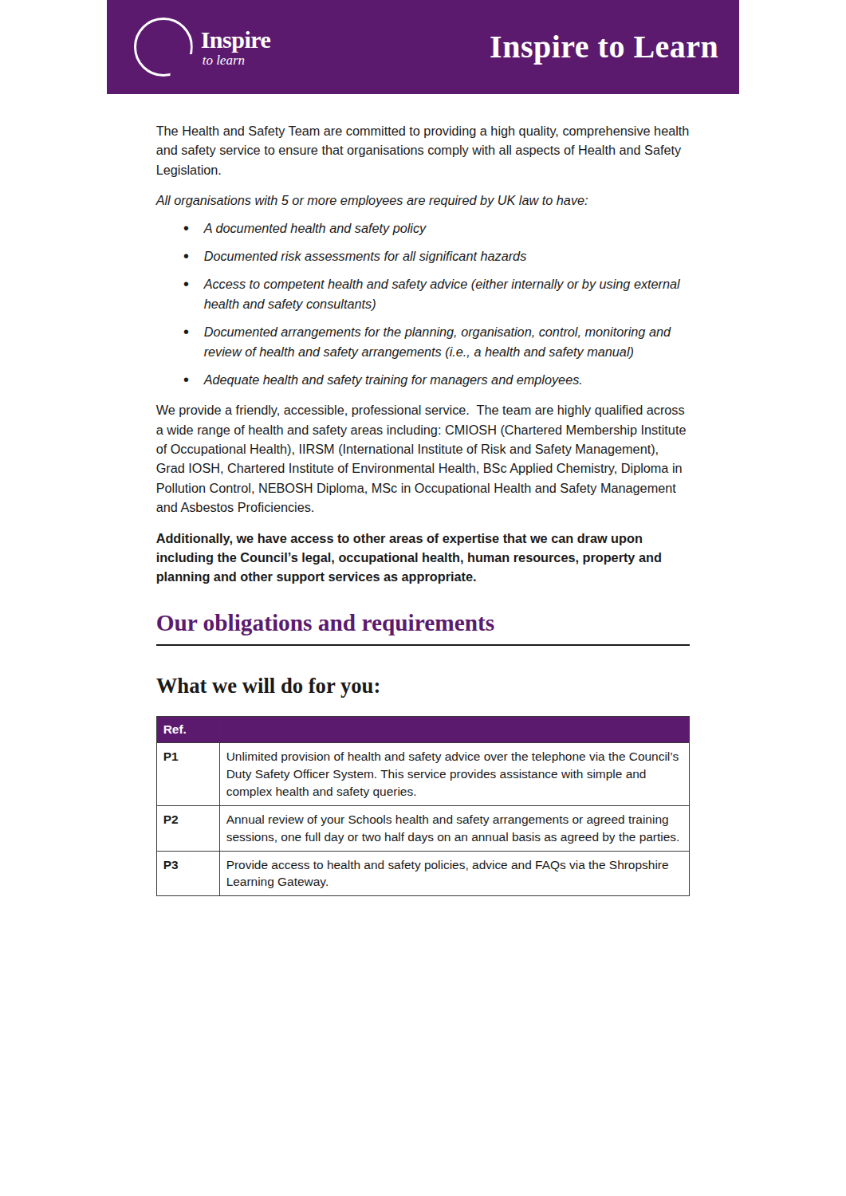Inspire to learn
Inspire to Learn
The Health and Safety Team are committed to providing a high quality, comprehensive health and safety service to ensure that organisations comply with all aspects of Health and Safety Legislation.
All organisations with 5 or more employees are required by UK law to have:
A documented health and safety policy
Documented risk assessments for all significant hazards
Access to competent health and safety advice (either internally or by using external health and safety consultants)
Documented arrangements for the planning, organisation, control, monitoring and review of health and safety arrangements (i.e., a health and safety manual)
Adequate health and safety training for managers and employees.
We provide a friendly, accessible, professional service. The team are highly qualified across a wide range of health and safety areas including: CMIOSH (Chartered Membership Institute of Occupational Health), IIRSM (International Institute of Risk and Safety Management), Grad IOSH, Chartered Institute of Environmental Health, BSc Applied Chemistry, Diploma in Pollution Control, NEBOSH Diploma, MSc in Occupational Health and Safety Management and Asbestos Proficiencies.
Additionally, we have access to other areas of expertise that we can draw upon including the Council’s legal, occupational health, human resources, property and planning and other support services as appropriate.
Our obligations and requirements
What we will do for you:
| Ref. | |
| --- | --- |
| P1 | Unlimited provision of health and safety advice over the telephone via the Council’s Duty Safety Officer System. This service provides assistance with simple and complex health and safety queries. |
| P2 | Annual review of your Schools health and safety arrangements or agreed training sessions, one full day or two half days on an annual basis as agreed by the parties. |
| P3 | Provide access to health and safety policies, advice and FAQs via the Shropshire Learning Gateway. |